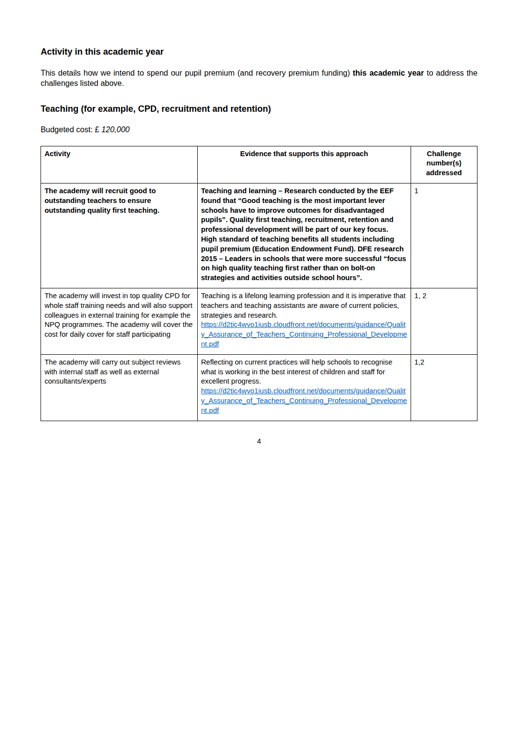Activity in this academic year
This details how we intend to spend our pupil premium (and recovery premium funding) this academic year to address the challenges listed above.
Teaching (for example, CPD, recruitment and retention)
Budgeted cost: £ 120,000
| Activity | Evidence that supports this approach | Challenge number(s) addressed |
| --- | --- | --- |
| The academy will recruit good to outstanding teachers to ensure outstanding quality first teaching. | Teaching and learning – Research conducted by the EEF found that “Good teaching is the most important lever schools have to improve outcomes for disadvantaged pupils”. Quality first teaching, recruitment, retention and professional development will be part of our key focus. High standard of teaching benefits all students including pupil premium (Education Endowment Fund). DFE research 2015 – Leaders in schools that were more successful “focus on high quality teaching first rather than on bolt-on strategies and activities outside school hours”. | 1 |
| The academy will invest in top quality CPD for whole staff training needs and will also support colleagues in external training for example the NPQ programmes. The academy will cover the cost for daily cover for staff participating | Teaching is a lifelong learning profession and it is imperative that teachers and teaching assistants are aware of current policies, strategies and research. https://d2tic4wvo1iusb.cloudfront.net/documents/guidance/Quality_Assurance_of_Teachers_Continuing_Professional_Development.pdf | 1, 2 |
| The academy will carry out subject reviews with internal staff as well as external consultants/experts | Reflecting on current practices will help schools to recognise what is working in the best interest of children and staff for excellent progress. https://d2tic4wvo1iusb.cloudfront.net/documents/guidance/Quality_Assurance_of_Teachers_Continuing_Professional_Development.pdf | 1,2 |
4